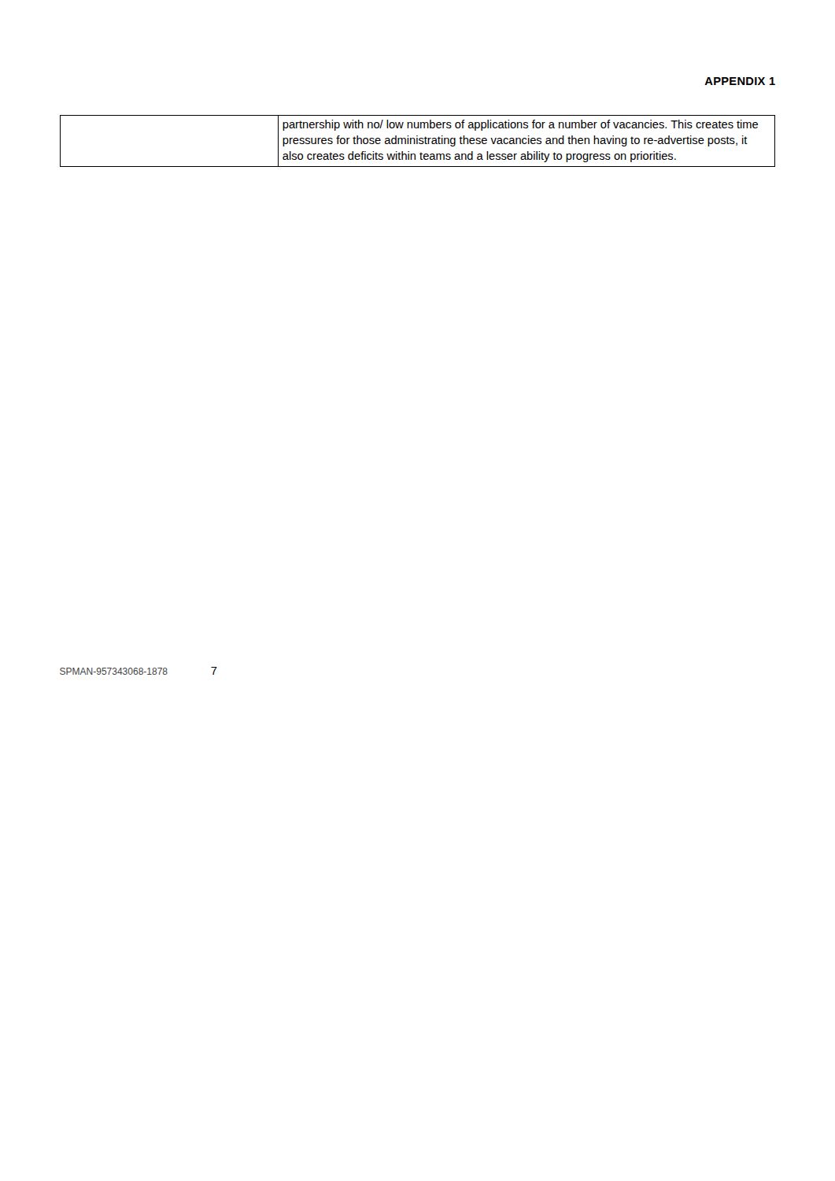APPENDIX 1
| | partnership with no/ low numbers of applications for a number of vacancies. This creates time pressures for those administrating these vacancies and then having to re-advertise posts, it also creates deficits within teams and a lesser ability to progress on priorities. |
SPMAN-957343068-1878 7